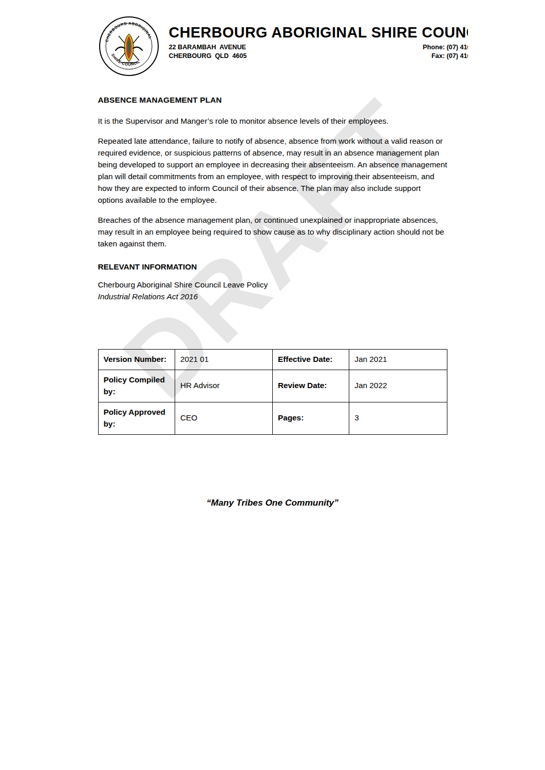DRAFT
CHERBOURG ABORIGINAL SHIRE COUNCIL
CHERBOURG ABORIGINAL SHIRE COUNCIL
22 BARAMBAH AVENUE
CHERBOURG QLD 4605
Phone: (07) 4168 1866
Fax: (07) 4168 2727
ABSENCE MANAGEMENT PLAN
It is the Supervisor and Manger’s role to monitor absence levels of their employees.
Repeated late attendance, failure to notify of absence, absence from work without a valid reason or required evidence, or suspicious patterns of absence, may result in an absence management plan being developed to support an employee in decreasing their absenteeism. An absence management plan will detail commitments from an employee, with respect to improving their absenteeism, and how they are expected to inform Council of their absence. The plan may also include support options available to the employee.
Breaches of the absence management plan, or continued unexplained or inappropriate absences, may result in an employee being required to show cause as to why disciplinary action should not be taken against them.
RELEVANT INFORMATION
Cherbourg Aboriginal Shire Council Leave Policy
Industrial Relations Act 2016
| Version Number: | 2021 01 | Effective Date: | Jan 2021 |
| Policy Compiled by: | HR Advisor | Review Date: | Jan 2022 |
| Policy Approved by: | CEO | Pages: | 3 |
“Many Tribes One Community”